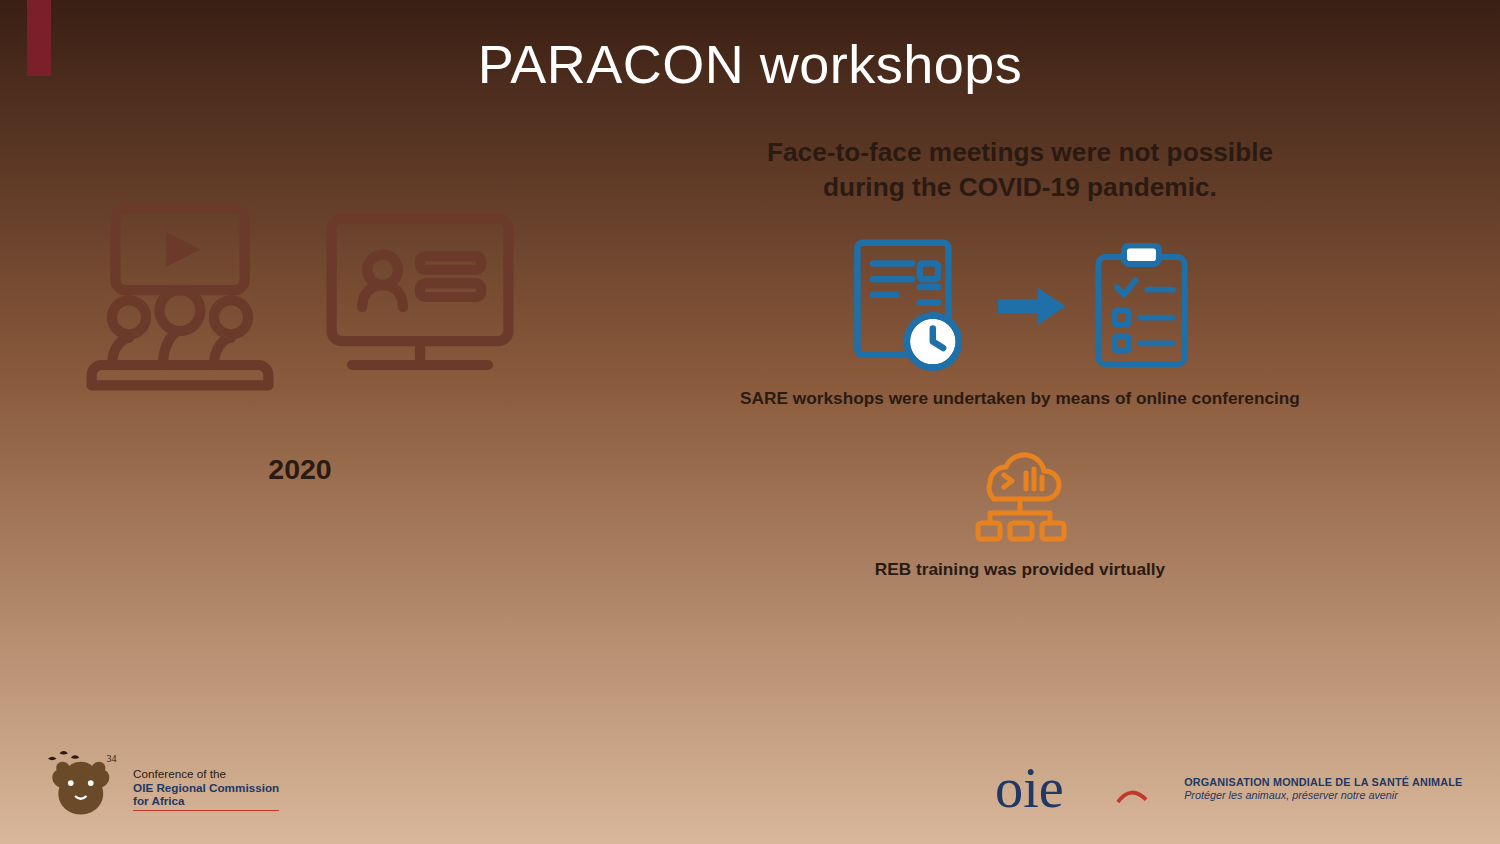PARACON workshops
2020
Face-to-face meetings were not possible
during the COVID-19 pandemic.
SARE workshops were undertaken by means of online conferencing
REB training was provided virtually
34
Conference of the
OIE Regional Commission
for Africa
oie
ORGANISATION MONDIALE DE LA SANTÉ ANIMALE
Protéger les animaux, préserver notre avenir